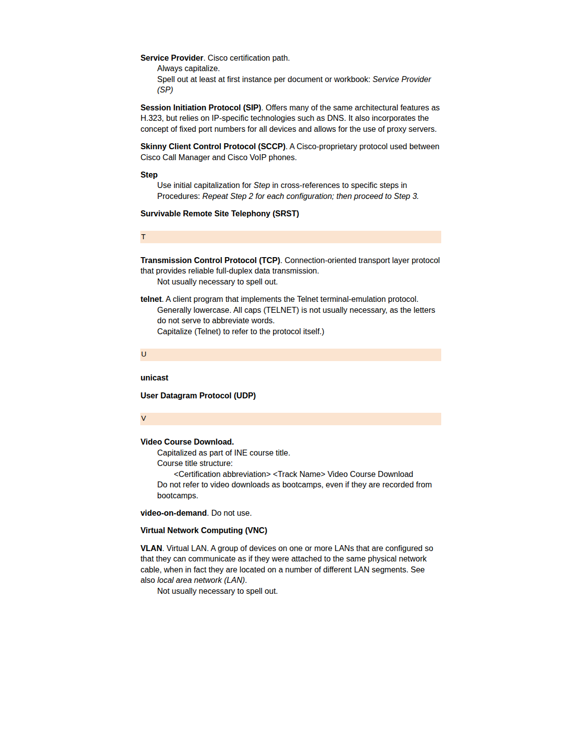Service Provider. Cisco certification path. Always capitalize. Spell out at least at first instance per document or workbook: Service Provider (SP)
Session Initiation Protocol (SIP). Offers many of the same architectural features as H.323, but relies on IP-specific technologies such as DNS. It also incorporates the concept of fixed port numbers for all devices and allows for the use of proxy servers.
Skinny Client Control Protocol (SCCP). A Cisco-proprietary protocol used between Cisco Call Manager and Cisco VoIP phones.
Step Use initial capitalization for Step in cross-references to specific steps in Procedures: Repeat Step 2 for each configuration; then proceed to Step 3.
Survivable Remote Site Telephony (SRST)
T
Transmission Control Protocol (TCP). Connection-oriented transport layer protocol that provides reliable full-duplex data transmission. Not usually necessary to spell out.
telnet. A client program that implements the Telnet terminal-emulation protocol. Generally lowercase. All caps (TELNET) is not usually necessary, as the letters do not serve to abbreviate words. Capitalize (Telnet) to refer to the protocol itself.)
U
unicast
User Datagram Protocol (UDP)
V
Video Course Download. Capitalized as part of INE course title. Course title structure: <Certification abbreviation> <Track Name> Video Course Download Do not refer to video downloads as bootcamps, even if they are recorded from bootcamps.
video-on-demand. Do not use.
Virtual Network Computing (VNC)
VLAN. Virtual LAN. A group of devices on one or more LANs that are configured so that they can communicate as if they were attached to the same physical network cable, when in fact they are located on a number of different LAN segments. See also local area network (LAN). Not usually necessary to spell out.